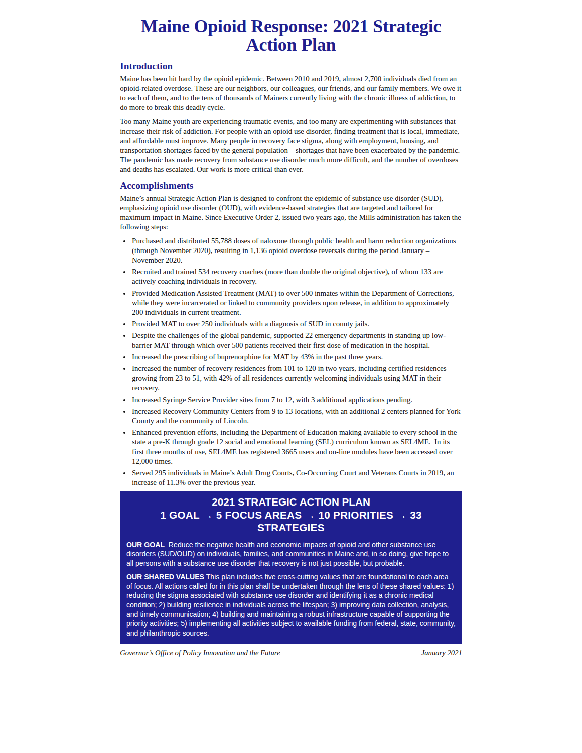Maine Opioid Response: 2021 Strategic Action Plan
Introduction
Maine has been hit hard by the opioid epidemic. Between 2010 and 2019, almost 2,700 individuals died from an opioid-related overdose. These are our neighbors, our colleagues, our friends, and our family members. We owe it to each of them, and to the tens of thousands of Mainers currently living with the chronic illness of addiction, to do more to break this deadly cycle.
Too many Maine youth are experiencing traumatic events, and too many are experimenting with substances that increase their risk of addiction. For people with an opioid use disorder, finding treatment that is local, immediate, and affordable must improve. Many people in recovery face stigma, along with employment, housing, and transportation shortages faced by the general population – shortages that have been exacerbated by the pandemic. The pandemic has made recovery from substance use disorder much more difficult, and the number of overdoses and deaths has escalated. Our work is more critical than ever.
Accomplishments
Maine’s annual Strategic Action Plan is designed to confront the epidemic of substance use disorder (SUD), emphasizing opioid use disorder (OUD), with evidence-based strategies that are targeted and tailored for maximum impact in Maine. Since Executive Order 2, issued two years ago, the Mills administration has taken the following steps:
Purchased and distributed 55,788 doses of naloxone through public health and harm reduction organizations (through November 2020), resulting in 1,136 opioid overdose reversals during the period January – November 2020.
Recruited and trained 534 recovery coaches (more than double the original objective), of whom 133 are actively coaching individuals in recovery.
Provided Medication Assisted Treatment (MAT) to over 500 inmates within the Department of Corrections, while they were incarcerated or linked to community providers upon release, in addition to approximately 200 individuals in current treatment.
Provided MAT to over 250 individuals with a diagnosis of SUD in county jails.
Despite the challenges of the global pandemic, supported 22 emergency departments in standing up low-barrier MAT through which over 500 patients received their first dose of medication in the hospital.
Increased the prescribing of buprenorphine for MAT by 43% in the past three years.
Increased the number of recovery residences from 101 to 120 in two years, including certified residences growing from 23 to 51, with 42% of all residences currently welcoming individuals using MAT in their recovery.
Increased Syringe Service Provider sites from 7 to 12, with 3 additional applications pending.
Increased Recovery Community Centers from 9 to 13 locations, with an additional 2 centers planned for York County and the community of Lincoln.
Enhanced prevention efforts, including the Department of Education making available to every school in the state a pre-K through grade 12 social and emotional learning (SEL) curriculum known as SEL4ME. In its first three months of use, SEL4ME has registered 3665 users and on-line modules have been accessed over 12,000 times.
Served 295 individuals in Maine’s Adult Drug Courts, Co-Occurring Court and Veterans Courts in 2019, an increase of 11.3% over the previous year.
2021 STRATEGIC ACTION PLAN
1 GOAL → 5 FOCUS AREAS → 10 PRIORITIES → 33 STRATEGIES
OUR GOAL Reduce the negative health and economic impacts of opioid and other substance use disorders (SUD/OUD) on individuals, families, and communities in Maine and, in so doing, give hope to all persons with a substance use disorder that recovery is not just possible, but probable.
OUR SHARED VALUES This plan includes five cross-cutting values that are foundational to each area of focus. All actions called for in this plan shall be undertaken through the lens of these shared values: 1) reducing the stigma associated with substance use disorder and identifying it as a chronic medical condition; 2) building resilience in individuals across the lifespan; 3) improving data collection, analysis, and timely communication; 4) building and maintaining a robust infrastructure capable of supporting the priority activities; 5) implementing all activities subject to available funding from federal, state, community, and philanthropic sources.
Governor’s Office of Policy Innovation and the Future January 2021